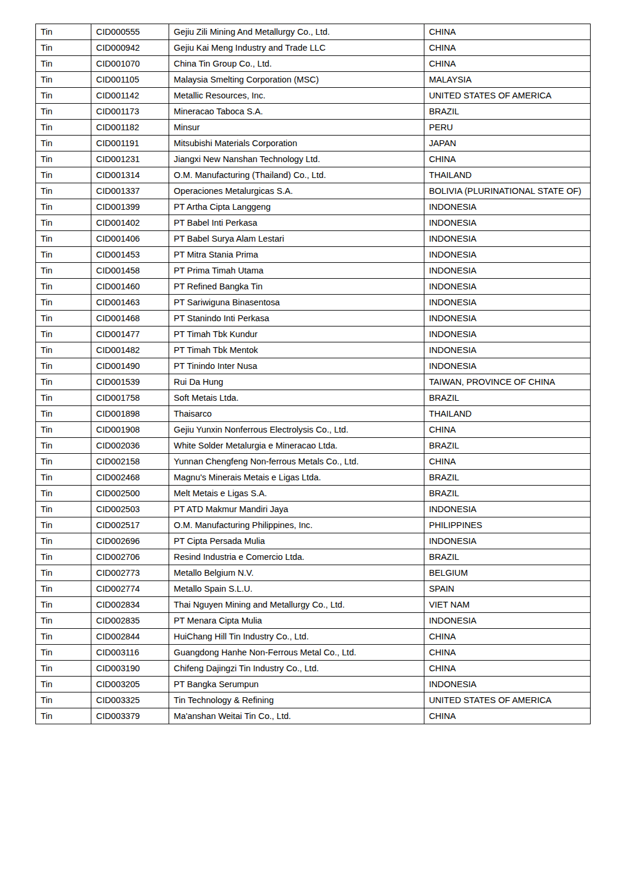| Tin | CID000555 | Gejiu Zili Mining And Metallurgy Co., Ltd. | CHINA |
| Tin | CID000942 | Gejiu Kai Meng Industry and Trade LLC | CHINA |
| Tin | CID001070 | China Tin Group Co., Ltd. | CHINA |
| Tin | CID001105 | Malaysia Smelting Corporation (MSC) | MALAYSIA |
| Tin | CID001142 | Metallic Resources, Inc. | UNITED STATES OF AMERICA |
| Tin | CID001173 | Mineracao Taboca S.A. | BRAZIL |
| Tin | CID001182 | Minsur | PERU |
| Tin | CID001191 | Mitsubishi Materials Corporation | JAPAN |
| Tin | CID001231 | Jiangxi New Nanshan Technology Ltd. | CHINA |
| Tin | CID001314 | O.M. Manufacturing (Thailand) Co., Ltd. | THAILAND |
| Tin | CID001337 | Operaciones Metalurgicas S.A. | BOLIVIA (PLURINATIONAL STATE OF) |
| Tin | CID001399 | PT Artha Cipta Langgeng | INDONESIA |
| Tin | CID001402 | PT Babel Inti Perkasa | INDONESIA |
| Tin | CID001406 | PT Babel Surya Alam Lestari | INDONESIA |
| Tin | CID001453 | PT Mitra Stania Prima | INDONESIA |
| Tin | CID001458 | PT Prima Timah Utama | INDONESIA |
| Tin | CID001460 | PT Refined Bangka Tin | INDONESIA |
| Tin | CID001463 | PT Sariwiguna Binasentosa | INDONESIA |
| Tin | CID001468 | PT Stanindo Inti Perkasa | INDONESIA |
| Tin | CID001477 | PT Timah Tbk Kundur | INDONESIA |
| Tin | CID001482 | PT Timah Tbk Mentok | INDONESIA |
| Tin | CID001490 | PT Tinindo Inter Nusa | INDONESIA |
| Tin | CID001539 | Rui Da Hung | TAIWAN, PROVINCE OF CHINA |
| Tin | CID001758 | Soft Metais Ltda. | BRAZIL |
| Tin | CID001898 | Thaisarco | THAILAND |
| Tin | CID001908 | Gejiu Yunxin Nonferrous Electrolysis Co., Ltd. | CHINA |
| Tin | CID002036 | White Solder Metalurgia e Mineracao Ltda. | BRAZIL |
| Tin | CID002158 | Yunnan Chengfeng Non-ferrous Metals Co., Ltd. | CHINA |
| Tin | CID002468 | Magnu's Minerais Metais e Ligas Ltda. | BRAZIL |
| Tin | CID002500 | Melt Metais e Ligas S.A. | BRAZIL |
| Tin | CID002503 | PT ATD Makmur Mandiri Jaya | INDONESIA |
| Tin | CID002517 | O.M. Manufacturing Philippines, Inc. | PHILIPPINES |
| Tin | CID002696 | PT Cipta Persada Mulia | INDONESIA |
| Tin | CID002706 | Resind Industria e Comercio Ltda. | BRAZIL |
| Tin | CID002773 | Metallo Belgium N.V. | BELGIUM |
| Tin | CID002774 | Metallo Spain S.L.U. | SPAIN |
| Tin | CID002834 | Thai Nguyen Mining and Metallurgy Co., Ltd. | VIET NAM |
| Tin | CID002835 | PT Menara Cipta Mulia | INDONESIA |
| Tin | CID002844 | HuiChang Hill Tin Industry Co., Ltd. | CHINA |
| Tin | CID003116 | Guangdong Hanhe Non-Ferrous Metal Co., Ltd. | CHINA |
| Tin | CID003190 | Chifeng Dajingzi Tin Industry Co., Ltd. | CHINA |
| Tin | CID003205 | PT Bangka Serumpun | INDONESIA |
| Tin | CID003325 | Tin Technology & Refining | UNITED STATES OF AMERICA |
| Tin | CID003379 | Ma'anshan Weitai Tin Co., Ltd. | CHINA |